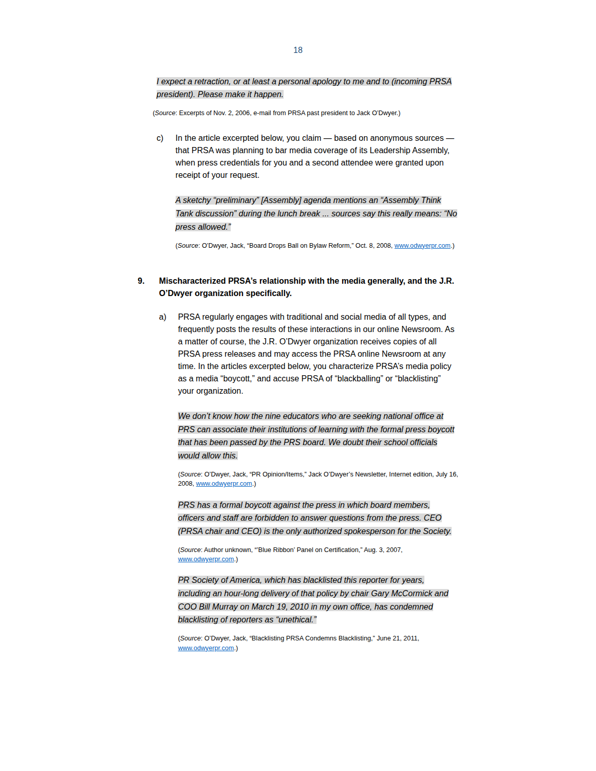18
I expect a retraction, or at least a personal apology to me and to (incoming PRSA president). Please make it happen.
(Source: Excerpts of Nov. 2, 2006, e-mail from PRSA past president to Jack O’Dwyer.)
c)
In the article excerpted below, you claim — based on anonymous sources — that PRSA was planning to bar media coverage of its Leadership Assembly, when press credentials for you and a second attendee were granted upon receipt of your request.
A sketchy “preliminary” [Assembly] agenda mentions an “Assembly Think Tank discussion” during the lunch break ... sources say this really means: “No press allowed.”
(Source: O’Dwyer, Jack, “Board Drops Ball on Bylaw Reform,” Oct. 8, 2008, www.odwyerpr.com.)
9.
Mischaracterized PRSA’s relationship with the media generally, and the J.R. O’Dwyer organization specifically.
a)
PRSA regularly engages with traditional and social media of all types, and frequently posts the results of these interactions in our online Newsroom. As a matter of course, the J.R. O’Dwyer organization receives copies of all PRSA press releases and may access the PRSA online Newsroom at any time. In the articles excerpted below, you characterize PRSA’s media policy as a media “boycott,” and accuse PRSA of “blackballing” or “blacklisting” your organization.
We don’t know how the nine educators who are seeking national office at PRS can associate their institutions of learning with the formal press boycott that has been passed by the PRS board. We doubt their school officials would allow this.
(Source: O’Dwyer, Jack, “PR Opinion/Items,” Jack O’Dwyer’s Newsletter, Internet edition, July 16, 2008, www.odwyerpr.com.)
PRS has a formal boycott against the press in which board members, officers and staff are forbidden to answer questions from the press. CEO (PRSA chair and CEO) is the only authorized spokesperson for the Society.
(Source: Author unknown, “’Blue Ribbon’ Panel on Certification,” Aug. 3, 2007, www.odwyerpr.com.)
PR Society of America, which has blacklisted this reporter for years, including an hour-long delivery of that policy by chair Gary McCormick and COO Bill Murray on March 19, 2010 in my own office, has condemned blacklisting of reporters as “unethical.”
(Source: O’Dwyer, Jack, “Blacklisting PRSA Condemns Blacklisting,” June 21, 2011, www.odwyerpr.com.)